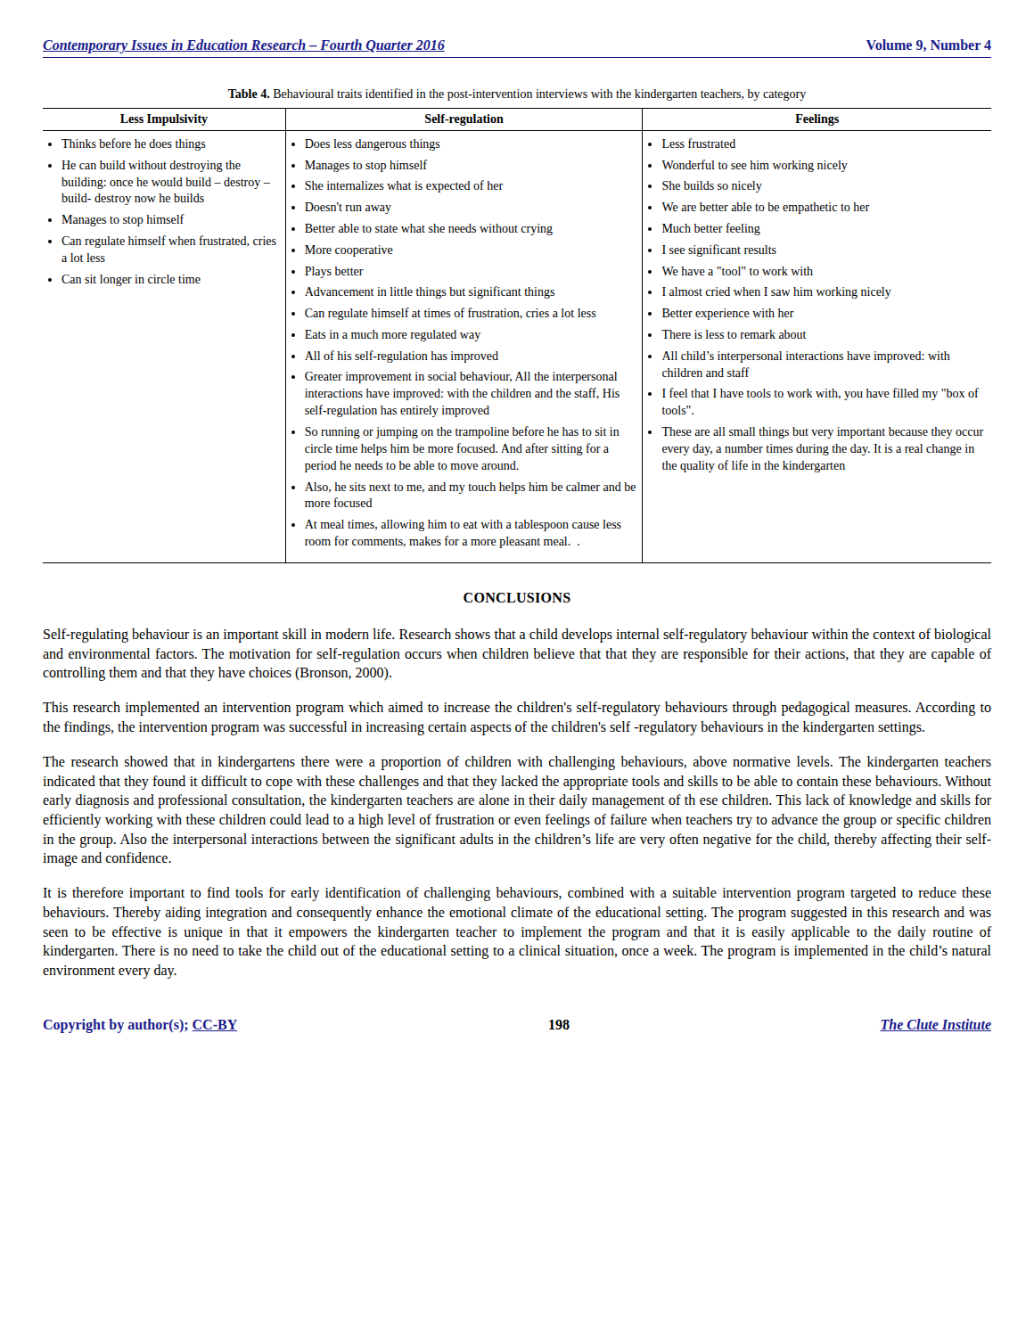Contemporary Issues in Education Research – Fourth Quarter 2016 Volume 9, Number 4
Table 4. Behavioural traits identified in the post-intervention interviews with the kindergarten teachers, by category
| Less Impulsivity | Self-regulation | Feelings |
| --- | --- | --- |
| Thinks before he does things He can build without destroying the building: once he would build – destroy – build- destroy now he builds Manages to stop himself Can regulate himself when frustrated, cries a lot less Can sit longer in circle time | Does less dangerous things Manages to stop himself She internalizes what is expected of her Doesn't run away Better able to state what she needs without crying More cooperative Plays better Advancement in little things but significant things Can regulate himself at times of frustration, cries a lot less Eats in a much more regulated way All of his self-regulation has improved Greater improvement in social behaviour, All the interpersonal interactions have improved: with the children and the staff, His self-regulation has entirely improved So running or jumping on the trampoline before he has to sit in circle time helps him be more focused. And after sitting for a period he needs to be able to move around. Also, he sits next to me, and my touch helps him be calmer and be more focused At meal times, allowing him to eat with a tablespoon cause less room for comments, makes for a more pleasant meal. . | Less frustrated Wonderful to see him working nicely She builds so nicely We are better able to be empathetic to her Much better feeling I see significant results We have a "tool" to work with I almost cried when I saw him working nicely Better experience with her There is less to remark about All child’s interpersonal interactions have improved: with children and staff I feel that I have tools to work with, you have filled my "box of tools". These are all small things but very important because they occur every day, a number times during the day. It is a real change in the quality of life in the kindergarten |
CONCLUSIONS
Self-regulating behaviour is an important skill in modern life. Research shows that a child develops internal self-regulatory behaviour within the context of biological and environmental factors. The motivation for self-regulation occurs when children believe that that they are responsible for their actions, that they are capable of controlling them and that they have choices (Bronson, 2000).
This research implemented an intervention program which aimed to increase the children's self-regulatory behaviours through pedagogical measures. According to the findings, the intervention program was successful in increasing certain aspects of the children's self -regulatory behaviours in the kindergarten settings.
The research showed that in kindergartens there were a proportion of children with challenging behaviours, above normative levels. The kindergarten teachers indicated that they found it difficult to cope with these challenges and that they lacked the appropriate tools and skills to be able to contain these behaviours. Without early diagnosis and professional consultation, the kindergarten teachers are alone in their daily management of th ese children. This lack of knowledge and skills for efficiently working with these children could lead to a high level of frustration or even feelings of failure when teachers try to advance the group or specific children in the group. Also the interpersonal interactions between the significant adults in the children’s life are very often negative for the child, thereby affecting their self-image and confidence.
It is therefore important to find tools for early identification of challenging behaviours, combined with a suitable intervention program targeted to reduce these behaviours. Thereby aiding integration and consequently enhance the emotional climate of the educational setting. The program suggested in this research and was seen to be effective is unique in that it empowers the kindergarten teacher to implement the program and that it is easily applicable to the daily routine of kindergarten. There is no need to take the child out of the educational setting to a clinical situation, once a week. The program is implemented in the child’s natural environment every day.
Copyright by author(s); CC-BY 198 The Clute Institute